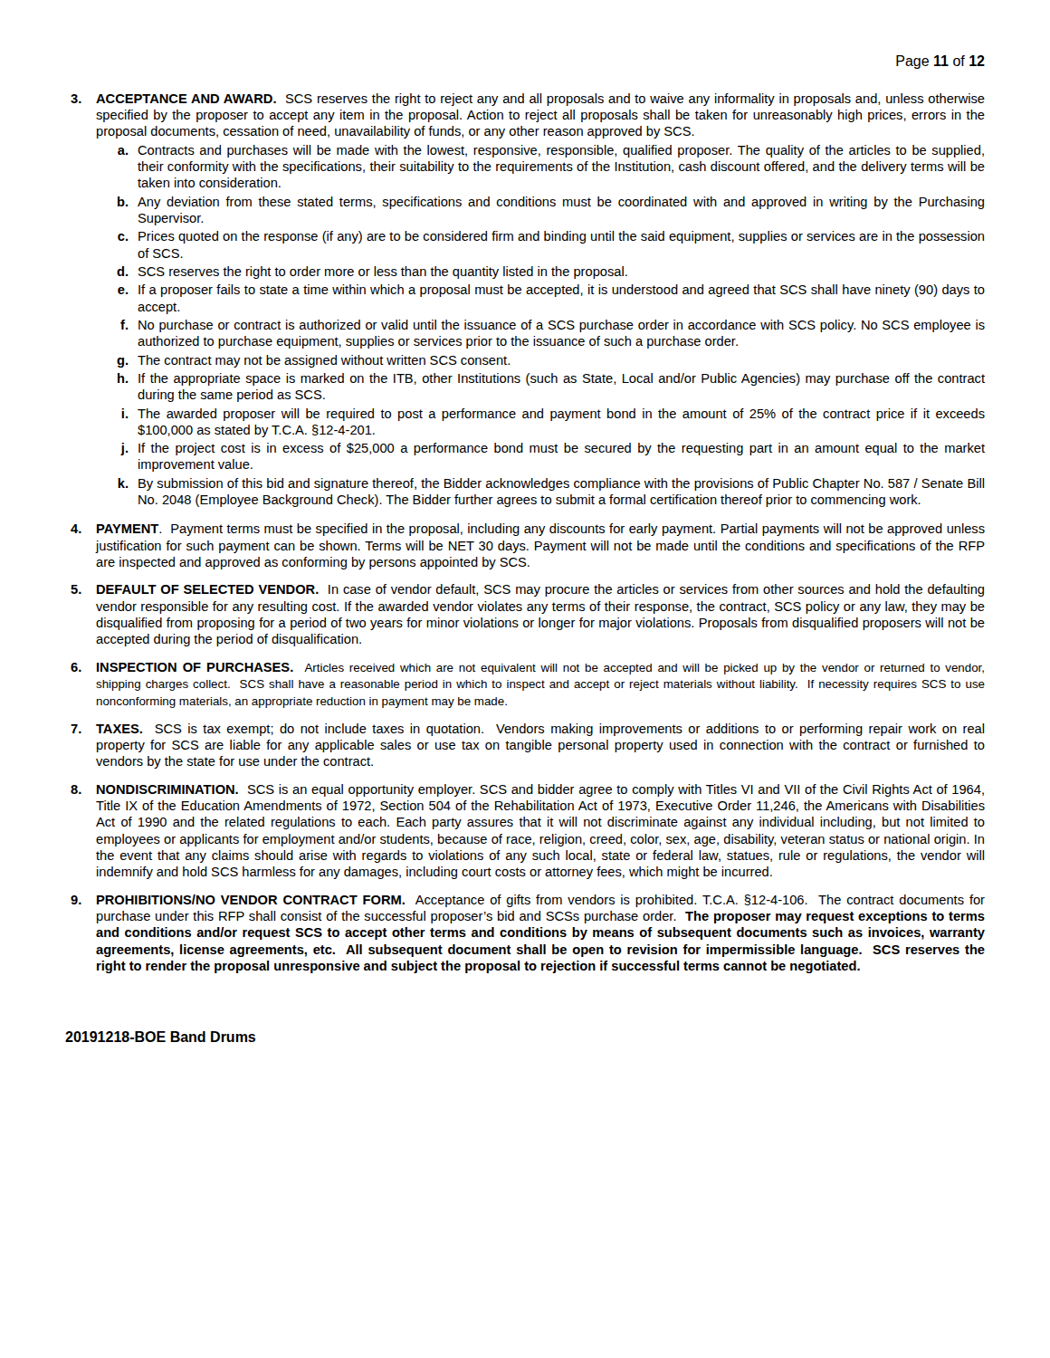Page 11 of 12
3.
ACCEPTANCE AND AWARD. SCS reserves the right to reject any and all proposals and to waive any informality in proposals and, unless otherwise specified by the proposer to accept any item in the proposal. Action to reject all proposals shall be taken for unreasonably high prices, errors in the proposal documents, cessation of need, unavailability of funds, or any other reason approved by SCS.
a. Contracts and purchases will be made with the lowest, responsive, responsible, qualified proposer. The quality of the articles to be supplied, their conformity with the specifications, their suitability to the requirements of the Institution, cash discount offered, and the delivery terms will be taken into consideration.
b. Any deviation from these stated terms, specifications and conditions must be coordinated with and approved in writing by the Purchasing Supervisor.
c. Prices quoted on the response (if any) are to be considered firm and binding until the said equipment, supplies or services are in the possession of SCS.
d. SCS reserves the right to order more or less than the quantity listed in the proposal.
e. If a proposer fails to state a time within which a proposal must be accepted, it is understood and agreed that SCS shall have ninety (90) days to accept.
f. No purchase or contract is authorized or valid until the issuance of a SCS purchase order in accordance with SCS policy. No SCS employee is authorized to purchase equipment, supplies or services prior to the issuance of such a purchase order.
g. The contract may not be assigned without written SCS consent.
h. If the appropriate space is marked on the ITB, other Institutions (such as State, Local and/or Public Agencies) may purchase off the contract during the same period as SCS.
i. The awarded proposer will be required to post a performance and payment bond in the amount of 25% of the contract price if it exceeds $100,000 as stated by T.C.A. §12-4-201.
j. If the project cost is in excess of $25,000 a performance bond must be secured by the requesting part in an amount equal to the market improvement value.
k. By submission of this bid and signature thereof, the Bidder acknowledges compliance with the provisions of Public Chapter No. 587 / Senate Bill No. 2048 (Employee Background Check). The Bidder further agrees to submit a formal certification thereof prior to commencing work.
4.
PAYMENT. Payment terms must be specified in the proposal, including any discounts for early payment. Partial payments will not be approved unless justification for such payment can be shown. Terms will be NET 30 days. Payment will not be made until the conditions and specifications of the RFP are inspected and approved as conforming by persons appointed by SCS.
5.
DEFAULT OF SELECTED VENDOR. In case of vendor default, SCS may procure the articles or services from other sources and hold the defaulting vendor responsible for any resulting cost. If the awarded vendor violates any terms of their response, the contract, SCS policy or any law, they may be disqualified from proposing for a period of two years for minor violations or longer for major violations. Proposals from disqualified proposers will not be accepted during the period of disqualification.
6.
INSPECTION OF PURCHASES. Articles received which are not equivalent will not be accepted and will be picked up by the vendor or returned to vendor, shipping charges collect. SCS shall have a reasonable period in which to inspect and accept or reject materials without liability. If necessity requires SCS to use nonconforming materials, an appropriate reduction in payment may be made.
7.
TAXES. SCS is tax exempt; do not include taxes in quotation. Vendors making improvements or additions to or performing repair work on real property for SCS are liable for any applicable sales or use tax on tangible personal property used in connection with the contract or furnished to vendors by the state for use under the contract.
8.
NONDISCRIMINATION. SCS is an equal opportunity employer. SCS and bidder agree to comply with Titles VI and VII of the Civil Rights Act of 1964, Title IX of the Education Amendments of 1972, Section 504 of the Rehabilitation Act of 1973, Executive Order 11,246, the Americans with Disabilities Act of 1990 and the related regulations to each. Each party assures that it will not discriminate against any individual including, but not limited to employees or applicants for employment and/or students, because of race, religion, creed, color, sex, age, disability, veteran status or national origin. In the event that any claims should arise with regards to violations of any such local, state or federal law, statues, rule or regulations, the vendor will indemnify and hold SCS harmless for any damages, including court costs or attorney fees, which might be incurred.
9.
PROHIBITIONS/NO VENDOR CONTRACT FORM. Acceptance of gifts from vendors is prohibited. T.C.A. §12-4-106. The contract documents for purchase under this RFP shall consist of the successful proposer’s bid and SCSs purchase order. The proposer may request exceptions to terms and conditions and/or request SCS to accept other terms and conditions by means of subsequent documents such as invoices, warranty agreements, license agreements, etc. All subsequent document shall be open to revision for impermissible language. SCS reserves the right to render the proposal unresponsive and subject the proposal to rejection if successful terms cannot be negotiated.
20191218-BOE Band Drums